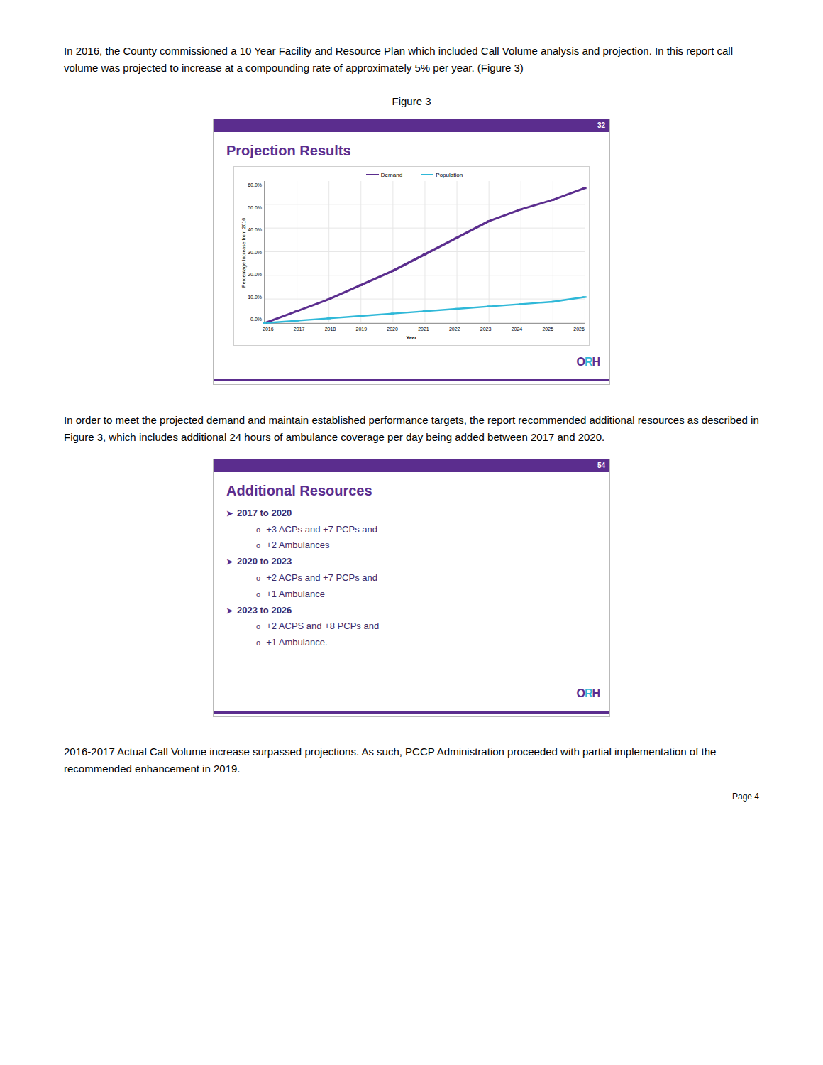In 2016, the County commissioned a 10 Year Facility and Resource Plan which included Call Volume analysis and projection. In this report call volume was projected to increase at a compounding rate of approximately 5% per year. (Figure 3)
Figure 3
32
Projection Results
Demand Population
Percentage Increase from 2016
60.0%
50.0%
40.0%
30.0%
20.0%
10.0%
0.0%
2016
2017
2018
2019
2020
2021
2022
2023
2024
2025
2026
Year
ORH
In order to meet the projected demand and maintain established performance targets, the report recommended additional resources as described in Figure 3, which includes additional 24 hours of ambulance coverage per day being added between 2017 and 2020.
54
Additional Resources
2017 to 2020
+3 ACPs and +7 PCPs and
+2 Ambulances
2020 to 2023
+2 ACPs and +7 PCPs and
+1 Ambulance
2023 to 2026
+2 ACPS and +8 PCPs and
+1 Ambulance.
ORH
2016-2017 Actual Call Volume increase surpassed projections. As such, PCCP Administration proceeded with partial implementation of the recommended enhancement in 2019.
Page 4